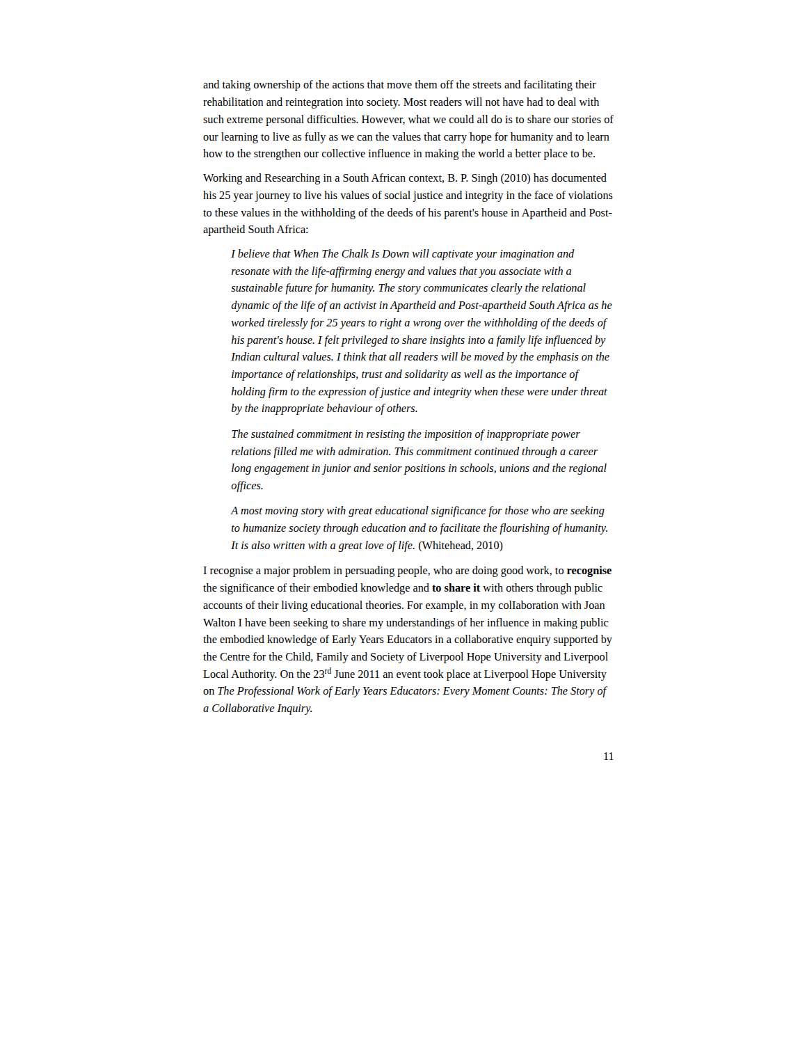and taking ownership of the actions that move them off the streets and facilitating their rehabilitation and reintegration into society. Most readers will not have had to deal with such extreme personal difficulties. However, what we could all do is to share our stories of our learning to live as fully as we can the values that carry hope for humanity and to learn how to the strengthen our collective influence in making the world a better place to be.
Working and Researching in a South African context, B. P. Singh (2010) has documented his 25 year journey to live his values of social justice and integrity in the face of violations to these values in the withholding of the deeds of his parent's house in Apartheid and Post-apartheid South Africa:
I believe that When The Chalk Is Down will captivate your imagination and resonate with the life-affirming energy and values that you associate with a sustainable future for humanity. The story communicates clearly the relational dynamic of the life of an activist in Apartheid and Post-apartheid South Africa as he worked tirelessly for 25 years to right a wrong over the withholding of the deeds of his parent's house. I felt privileged to share insights into a family life influenced by Indian cultural values. I think that all readers will be moved by the emphasis on the importance of relationships, trust and solidarity as well as the importance of holding firm to the expression of justice and integrity when these were under threat by the inappropriate behaviour of others.
The sustained commitment in resisting the imposition of inappropriate power relations filled me with admiration. This commitment continued through a career long engagement in junior and senior positions in schools, unions and the regional offices.
A most moving story with great educational significance for those who are seeking to humanize society through education and to facilitate the flourishing of humanity. It is also written with a great love of life. (Whitehead, 2010)
I recognise a major problem in persuading people, who are doing good work, to recognise the significance of their embodied knowledge and to share it with others through public accounts of their living educational theories. For example, in my colIaboration with Joan Walton I have been seeking to share my understandings of her influence in making public the embodied knowledge of Early Years Educators in a collaborative enquiry supported by the Centre for the Child, Family and Society of Liverpool Hope University and Liverpool Local Authority. On the 23rd June 2011 an event took place at Liverpool Hope University on The Professional Work of Early Years Educators: Every Moment Counts: The Story of a Collaborative Inquiry.
11